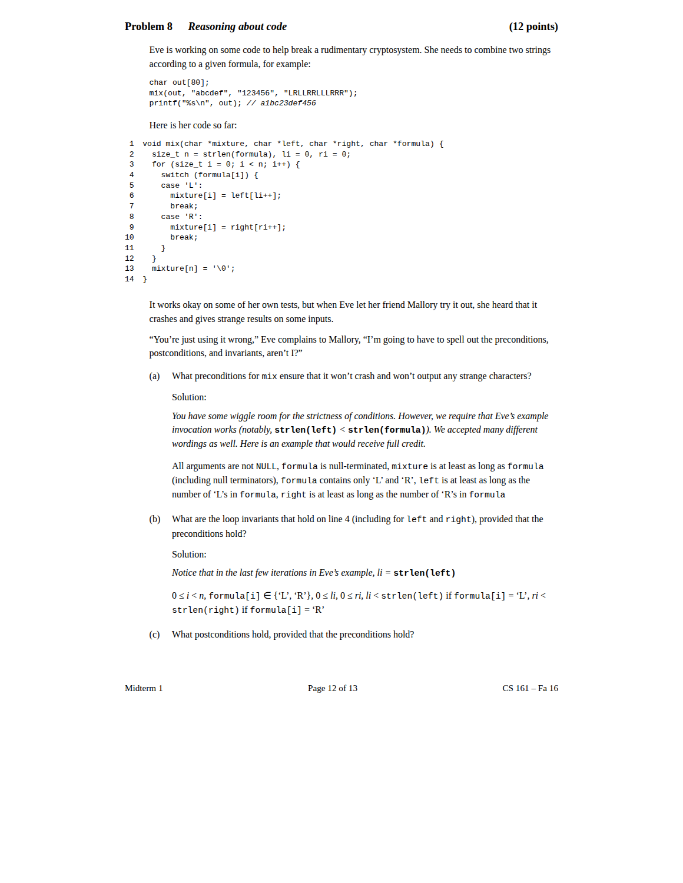Problem 8 Reasoning about code (12 points)
Eve is working on some code to help break a rudimentary cryptosystem. She needs to combine two strings according to a given formula, for example:
char out[80];
mix(out, "abcdef", "123456", "LRLLRRLLLRRR");
printf("%s\n", out); // a1bc23def456
Here is her code so far:
1 2 3 4 5 6 7 8 9 10 11 12 13 14
void mix(char *mixture, char *left, char *right, char *formula) { size_t n = strlen(formula), li = 0, ri = 0; for (size_t i = 0; i < n; i++) { switch (formula[i]) { case 'L': mixture[i] = left[li++]; break; case 'R': mixture[i] = right[ri++]; break; } } mixture[n] = '\0'; }
It works okay on some of her own tests, but when Eve let her friend Mallory try it out, she heard that it crashes and gives strange results on some inputs.
“You’re just using it wrong,” Eve complains to Mallory, “I’m going to have to spell out the preconditions, postconditions, and invariants, aren’t I?”
What preconditions for mix ensure that it won’t crash and won’t output any strange characters?
Solution:
You have some wiggle room for the strictness of conditions. However, we require that Eve’s example invocation works (notably, strlen(left) < strlen(formula)). We accepted many different wordings as well. Here is an example that would receive full credit.
All arguments are not NULL, formula is null-terminated, mixture is at least as long as formula (including null terminators), formula contains only ‘L’ and ‘R’, left is at least as long as the number of ‘L’s in formula, right is at least as long as the number of ‘R’s in formula
What are the loop invariants that hold on line 4 (including for left and right), provided that the preconditions hold?
Solution:
Notice that in the last few iterations in Eve’s example, li = strlen(left)
0 ≤ i < n, formula[i] ∈ {‘L’, ‘R’}, 0 ≤ li, 0 ≤ ri, li < strlen(left) if formula[i] = ‘L’, ri < strlen(right) if formula[i] = ‘R’
What postconditions hold, provided that the preconditions hold?
Midterm 1
Page 12 of 13
CS 161 – Fa 16